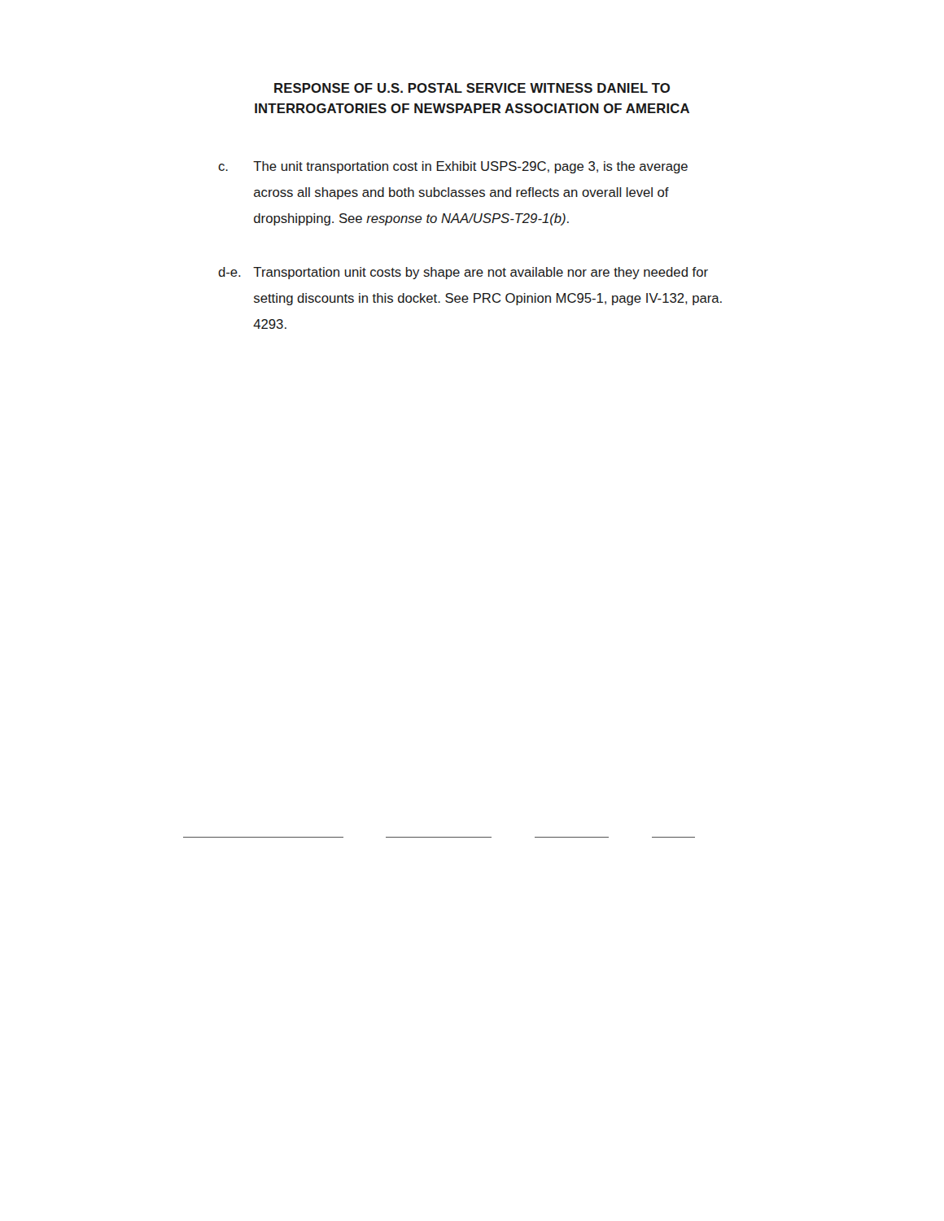RESPONSE OF U.S. POSTAL SERVICE WITNESS DANIEL TO
INTERROGATORIES OF NEWSPAPER ASSOCIATION OF AMERICA
c.
The unit transportation cost in Exhibit USPS-29C, page 3, is the average across all shapes and both subclasses and reflects an overall level of dropshipping. See response to NAA/USPS-T29-1(b).
d-e.
Transportation unit costs by shape are not available nor are they needed for setting discounts in this docket. See PRC Opinion MC95-1, page IV-132, para. 4293.